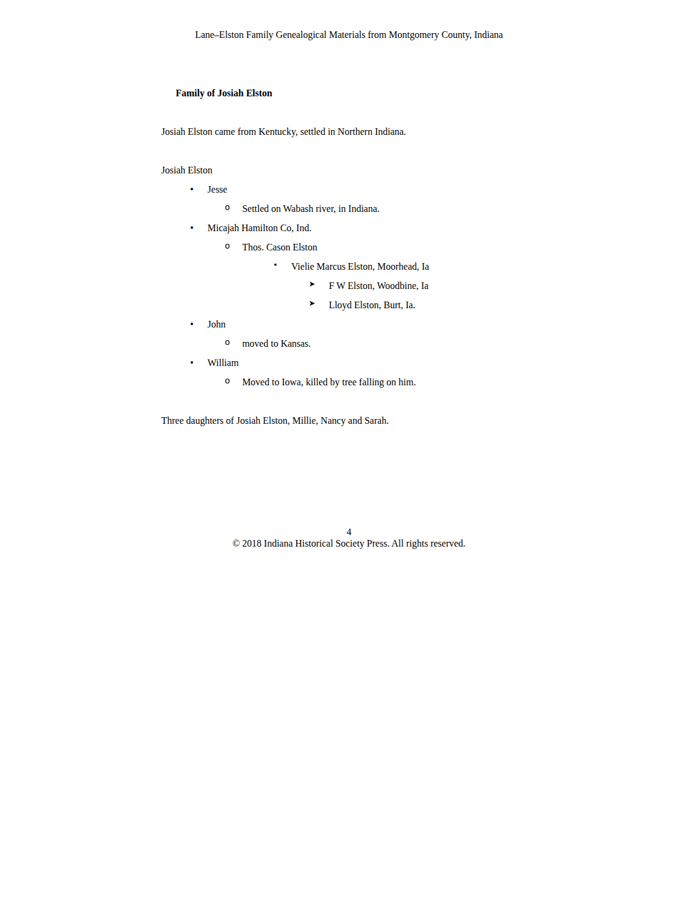Lane–Elston Family Genealogical Materials from Montgomery County, Indiana
Family of Josiah Elston
Josiah Elston came from Kentucky, settled in Northern Indiana.
Josiah Elston
Jesse
Settled on Wabash river, in Indiana.
Micajah Hamilton Co, Ind.
Thos. Cason Elston
Vielie Marcus Elston, Moorhead, Ia
F W Elston, Woodbine, Ia
Lloyd Elston, Burt, Ia.
John
moved to Kansas.
William
Moved to Iowa, killed by tree falling on him.
Three daughters of Josiah Elston, Millie, Nancy and Sarah.
4
© 2018 Indiana Historical Society Press. All rights reserved.